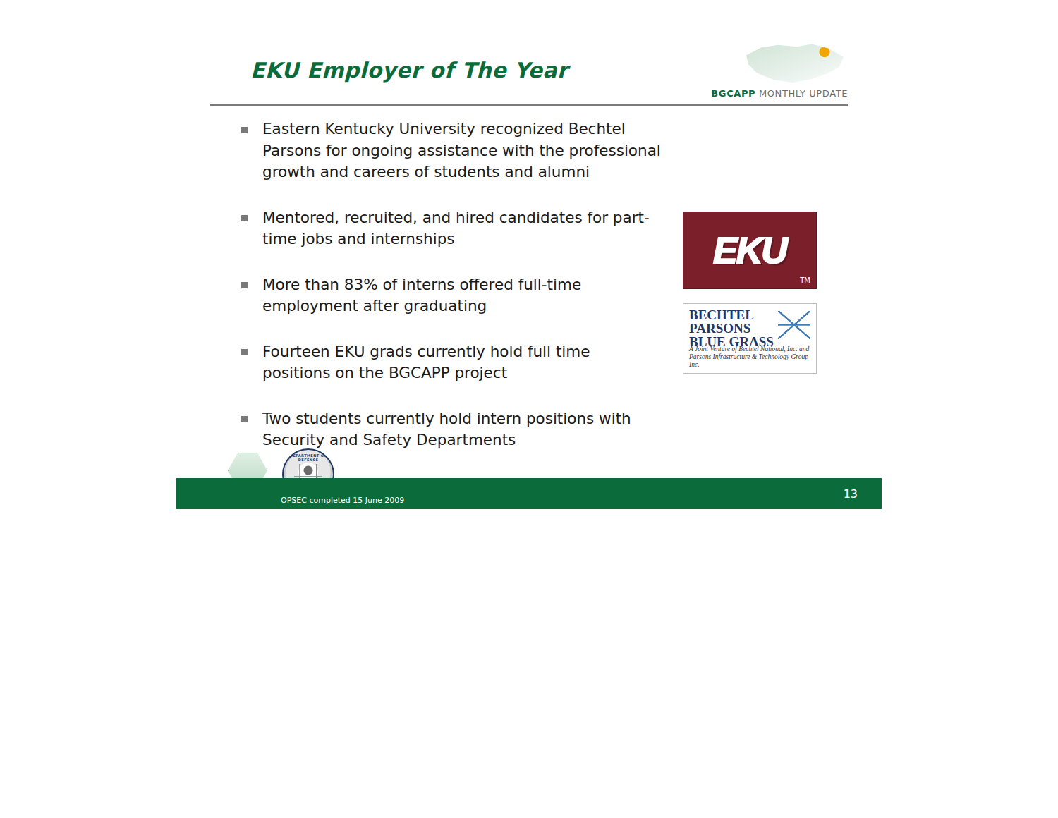EKU Employer of The Year
BGCAPP MONTHLY UPDATE
Eastern Kentucky University recognized Bechtel Parsons for ongoing assistance with the professional growth and careers of students and alumni
Mentored, recruited, and hired candidates for part-time jobs and internships
More than 83% of interns offered full-time employment after graduating
Fourteen EKU grads currently hold full time positions on the BGCAPP project
Two students currently hold intern positions with Security and Safety Departments
EKU TM
BECHTEL PARSONS
BLUE GRASS
A Joint Venture of Bechtel National, Inc. and
Parsons Infrastructure & Technology Group Inc.
Blue Grass Chemical Agent-
Destruction Pilot Plant
DEPARTMENT OF DEFENSE
UNITED STATES OF AMERICA
13
OPSEC completed 15 June 2009